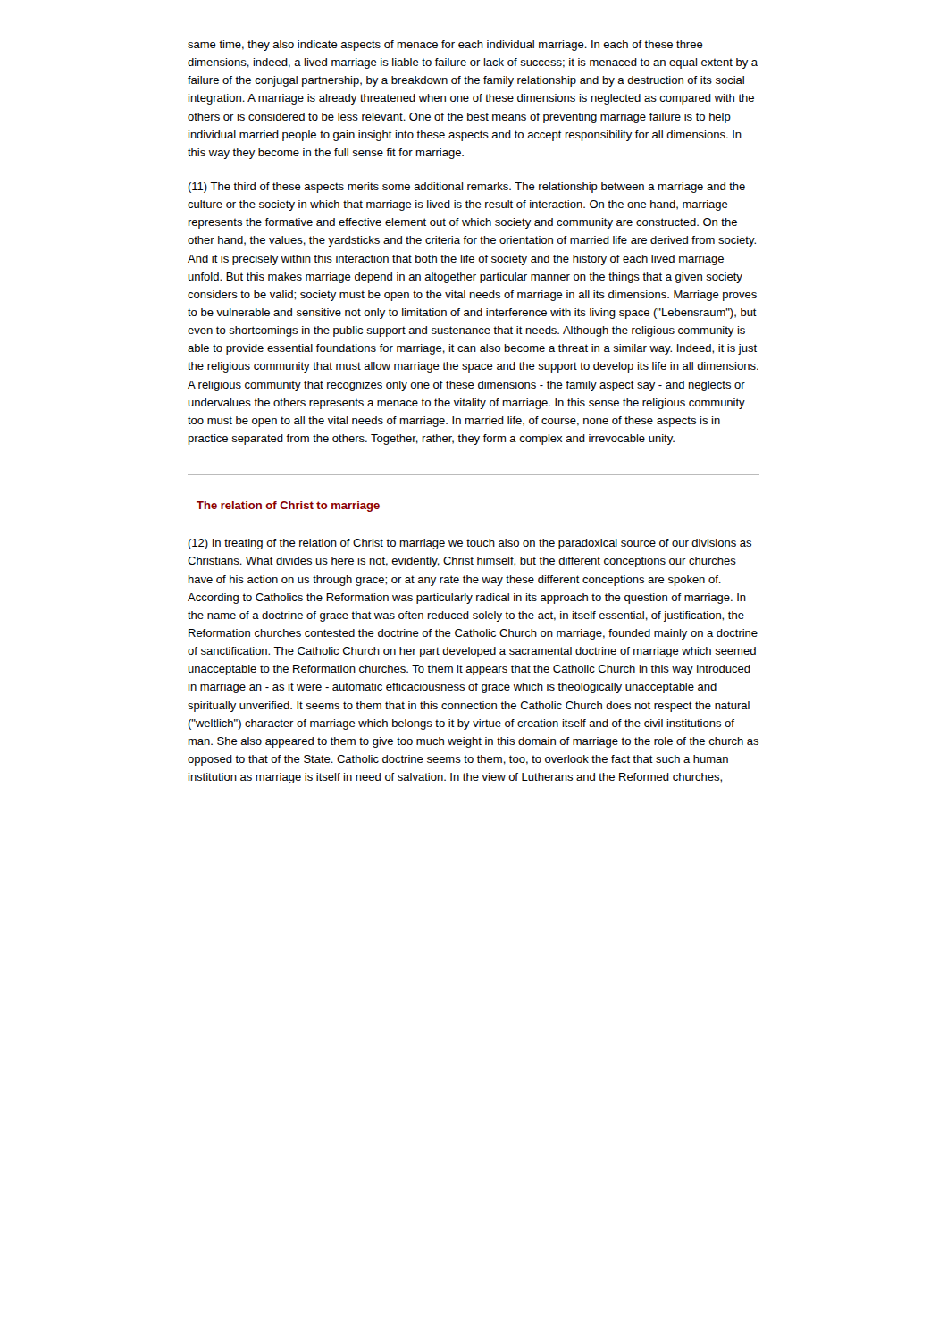same time, they also indicate aspects of menace for each individual marriage. In each of these three dimensions, indeed, a lived marriage is liable to failure or lack of success; it is menaced to an equal extent by a failure of the conjugal partnership, by a breakdown of the family relationship and by a destruction of its social integration. A marriage is already threatened when one of these dimensions is neglected as compared with the others or is considered to be less relevant. One of the best means of preventing marriage failure is to help individual married people to gain insight into these aspects and to accept responsibility for all dimensions. In this way they become in the full sense fit for marriage.
(11) The third of these aspects merits some additional remarks. The relationship between a marriage and the culture or the society in which that marriage is lived is the result of interaction. On the one hand, marriage represents the formative and effective element out of which society and community are constructed. On the other hand, the values, the yardsticks and the criteria for the orientation of married life are derived from society. And it is precisely within this interaction that both the life of society and the history of each lived marriage unfold. But this makes marriage depend in an altogether particular manner on the things that a given society considers to be valid; society must be open to the vital needs of marriage in all its dimensions. Marriage proves to be vulnerable and sensitive not only to limitation of and interference with its living space ("Lebensraum"), but even to shortcomings in the public support and sustenance that it needs. Although the religious community is able to provide essential foundations for marriage, it can also become a threat in a similar way. Indeed, it is just the religious community that must allow marriage the space and the support to develop its life in all dimensions. A religious community that recognizes only one of these dimensions - the family aspect say - and neglects or undervalues the others represents a menace to the vitality of marriage. In this sense the religious community too must be open to all the vital needs of marriage. In married life, of course, none of these aspects is in practice separated from the others. Together, rather, they form a complex and irrevocable unity.
The relation of Christ to marriage
(12) In treating of the relation of Christ to marriage we touch also on the paradoxical source of our divisions as Christians. What divides us here is not, evidently, Christ himself, but the different conceptions our churches have of his action on us through grace; or at any rate the way these different conceptions are spoken of. According to Catholics the Reformation was particularly radical in its approach to the question of marriage. In the name of a doctrine of grace that was often reduced solely to the act, in itself essential, of justification, the Reformation churches contested the doctrine of the Catholic Church on marriage, founded mainly on a doctrine of sanctification. The Catholic Church on her part developed a sacramental doctrine of marriage which seemed unacceptable to the Reformation churches. To them it appears that the Catholic Church in this way introduced in marriage an - as it were - automatic efficaciousness of grace which is theologically unacceptable and spiritually unverified. It seems to them that in this connection the Catholic Church does not respect the natural ("weltlich") character of marriage which belongs to it by virtue of creation itself and of the civil institutions of man. She also appeared to them to give too much weight in this domain of marriage to the role of the church as opposed to that of the State. Catholic doctrine seems to them, too, to overlook the fact that such a human institution as marriage is itself in need of salvation. In the view of Lutherans and the Reformed churches,